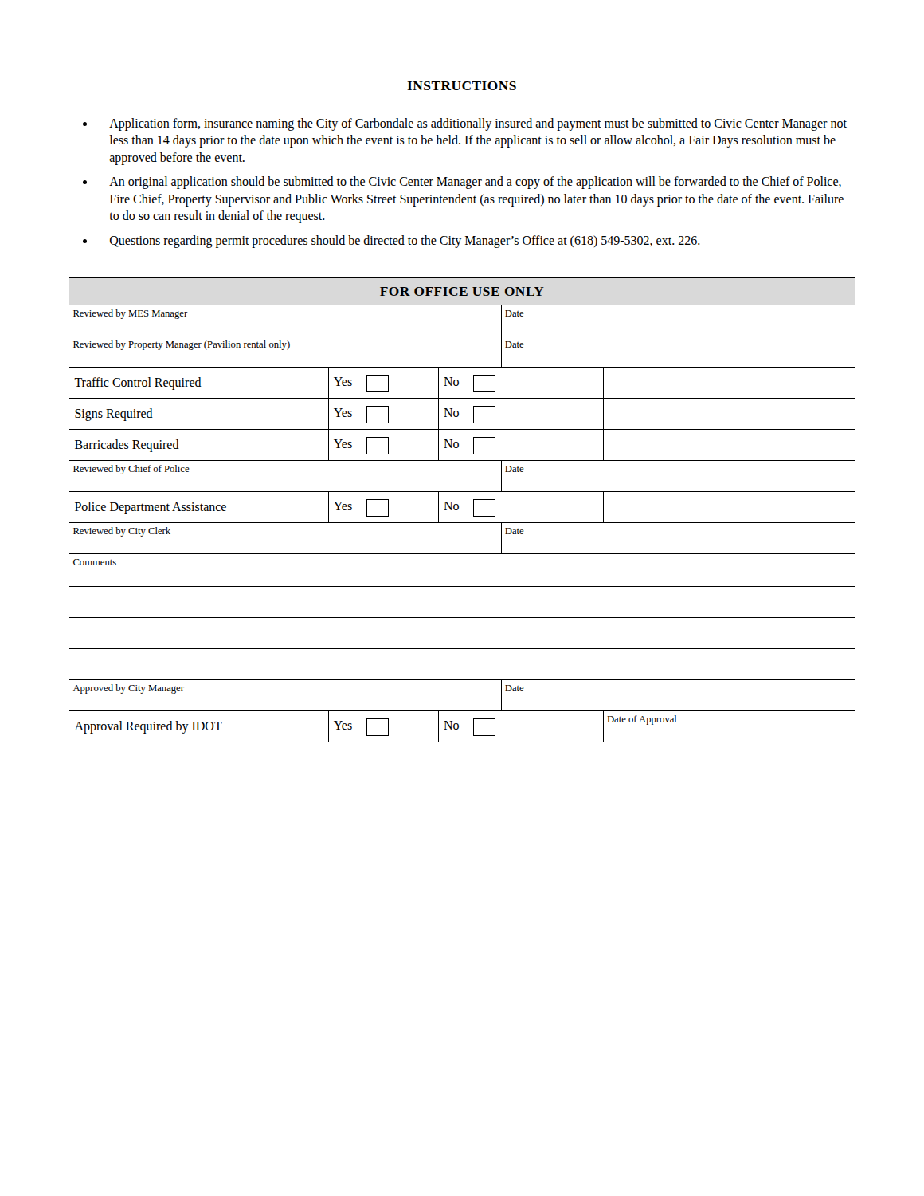INSTRUCTIONS
Application form, insurance naming the City of Carbondale as additionally insured and payment must be submitted to Civic Center Manager not less than 14 days prior to the date upon which the event is to be held. If the applicant is to sell or allow alcohol, a Fair Days resolution must be approved before the event.
An original application should be submitted to the Civic Center Manager and a copy of the application will be forwarded to the Chief of Police, Fire Chief, Property Supervisor and Public Works Street Superintendent (as required) no later than 10 days prior to the date of the event. Failure to do so can result in denial of the request.
Questions regarding permit procedures should be directed to the City Manager’s Office at (618) 549-5302, ext. 226.
| FOR OFFICE USE ONLY |
| --- |
| Reviewed by MES Manager | Date |
| Reviewed by Property Manager (Pavilion rental only) | Date |
| Traffic Control Required | Yes | No | |
| Signs Required | Yes | No | |
| Barricades Required | Yes | No | |
| Reviewed by Chief of Police | Date |
| Police Department Assistance | Yes | No | |
| Reviewed by City Clerk | Date |
| Comments |
| Approved by City Manager | Date |
| Approval Required by IDOT | Yes | No | Date of Approval |